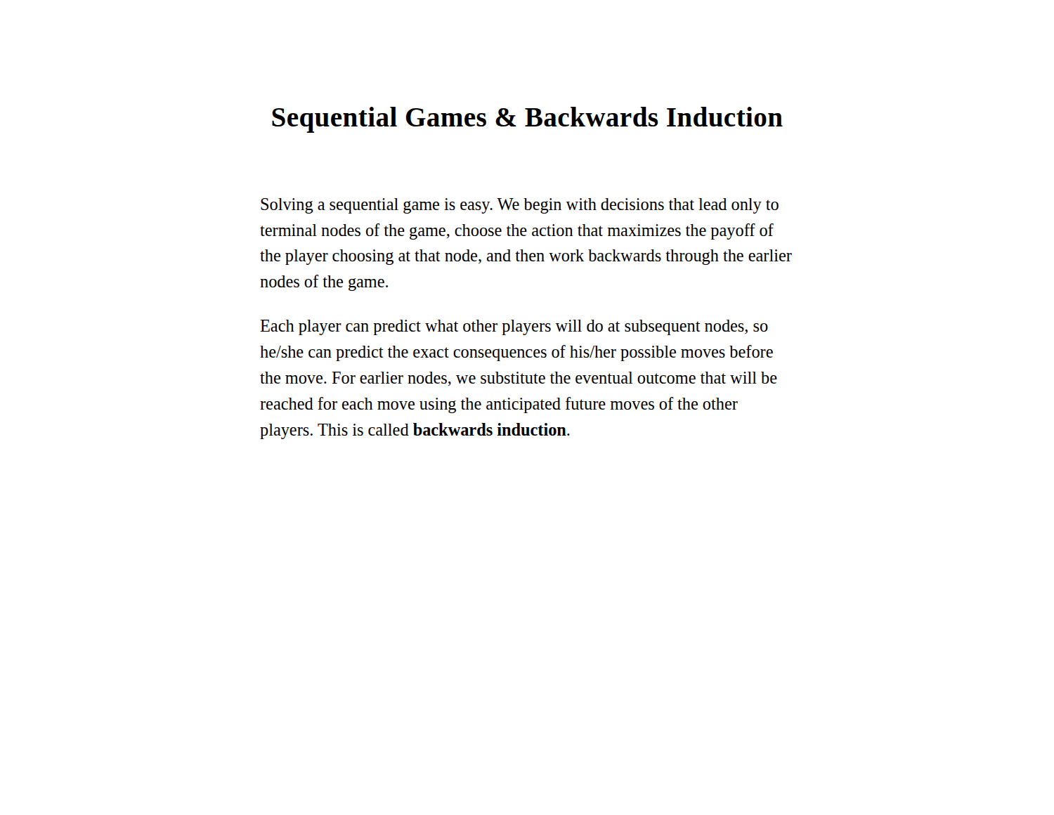Sequential Games & Backwards Induction
Solving a sequential game is easy. We begin with decisions that lead only to terminal nodes of the game, choose the action that maximizes the payoff of the player choosing at that node, and then work backwards through the earlier nodes of the game.
Each player can predict what other players will do at subsequent nodes, so he/she can predict the exact consequences of his/her possible moves before the move. For earlier nodes, we substitute the eventual outcome that will be reached for each move using the anticipated future moves of the other players. This is called backwards induction.